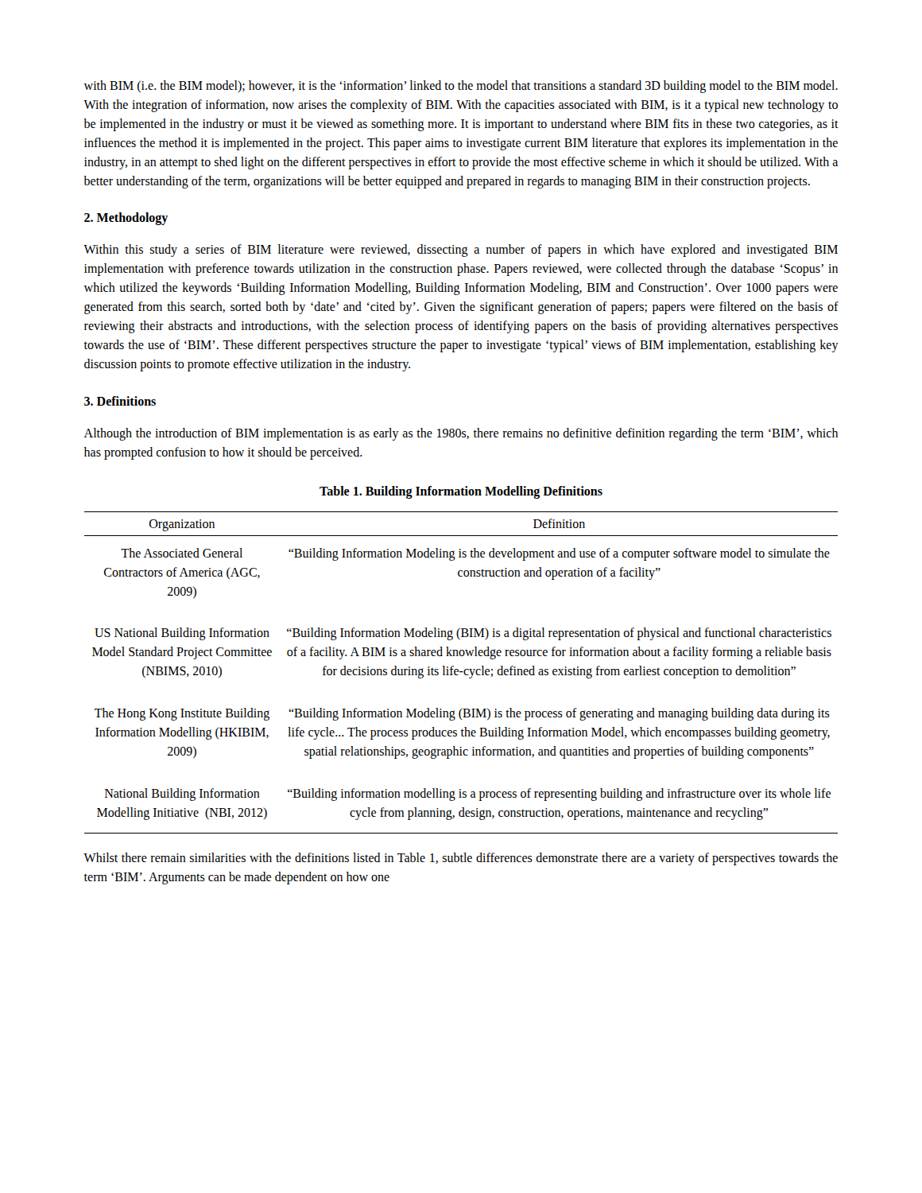with BIM (i.e. the BIM model); however, it is the ‘information’ linked to the model that transitions a standard 3D building model to the BIM model. With the integration of information, now arises the complexity of BIM. With the capacities associated with BIM, is it a typical new technology to be implemented in the industry or must it be viewed as something more. It is important to understand where BIM fits in these two categories, as it influences the method it is implemented in the project. This paper aims to investigate current BIM literature that explores its implementation in the industry, in an attempt to shed light on the different perspectives in effort to provide the most effective scheme in which it should be utilized. With a better understanding of the term, organizations will be better equipped and prepared in regards to managing BIM in their construction projects.
2. Methodology
Within this study a series of BIM literature were reviewed, dissecting a number of papers in which have explored and investigated BIM implementation with preference towards utilization in the construction phase. Papers reviewed, were collected through the database ‘Scopus’ in which utilized the keywords ‘Building Information Modelling, Building Information Modeling, BIM and Construction’. Over 1000 papers were generated from this search, sorted both by ‘date’ and ‘cited by’. Given the significant generation of papers; papers were filtered on the basis of reviewing their abstracts and introductions, with the selection process of identifying papers on the basis of providing alternatives perspectives towards the use of ‘BIM’. These different perspectives structure the paper to investigate ‘typical’ views of BIM implementation, establishing key discussion points to promote effective utilization in the industry.
3. Definitions
Although the introduction of BIM implementation is as early as the 1980s, there remains no definitive definition regarding the term ‘BIM’, which has prompted confusion to how it should be perceived.
Table 1. Building Information Modelling Definitions
| Organization | Definition |
| --- | --- |
| The Associated General Contractors of America (AGC, 2009) | “Building Information Modeling is the development and use of a computer software model to simulate the construction and operation of a facility” |
| US National Building Information Model Standard Project Committee (NBIMS, 2010) | “Building Information Modeling (BIM) is a digital representation of physical and functional characteristics of a facility. A BIM is a shared knowledge resource for information about a facility forming a reliable basis for decisions during its life-cycle; defined as existing from earliest conception to demolition” |
| The Hong Kong Institute Building Information Modelling (HKIBIM, 2009) | “Building Information Modeling (BIM) is the process of generating and managing building data during its life cycle... The process produces the Building Information Model, which encompasses building geometry, spatial relationships, geographic information, and quantities and properties of building components” |
| National Building Information Modelling Initiative (NBI, 2012) | “Building information modelling is a process of representing building and infrastructure over its whole life cycle from planning, design, construction, operations, maintenance and recycling” |
Whilst there remain similarities with the definitions listed in Table 1, subtle differences demonstrate there are a variety of perspectives towards the term ‘BIM’. Arguments can be made dependent on how one